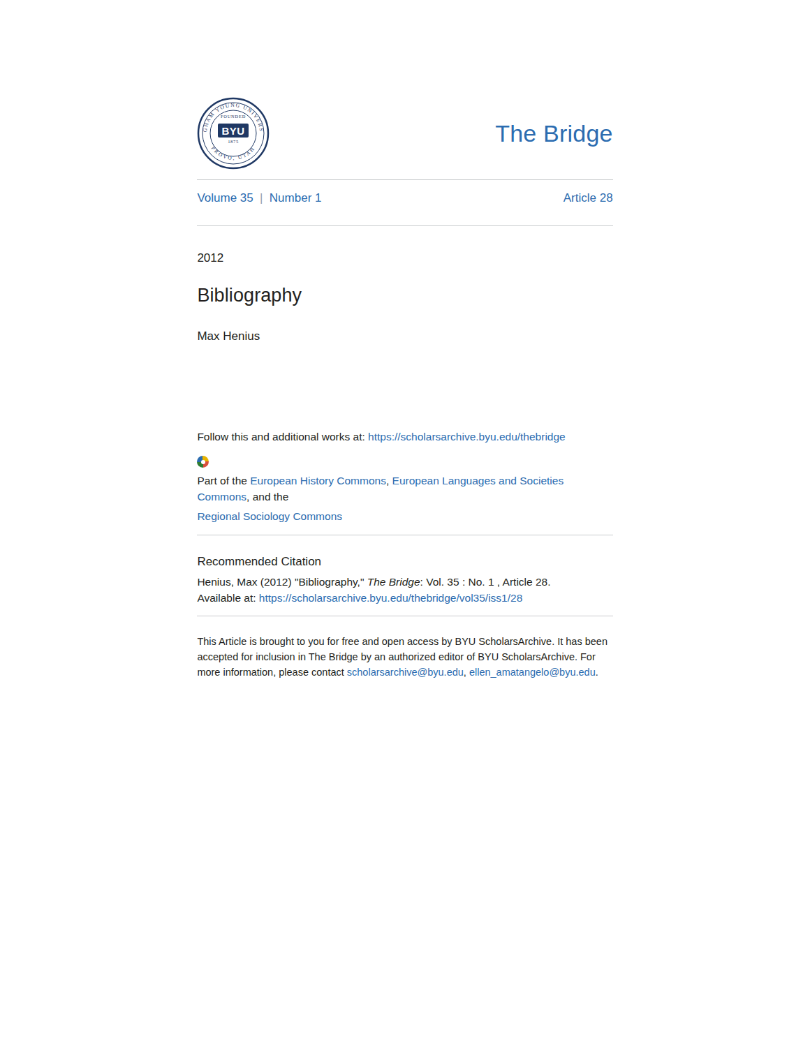BRIGHAM YOUNG UNIVERSITY PROVO, UTAH FOUNDED BYU 1875
The Bridge
Volume 35 | Number 1
Article 28
2012
Bibliography
Max Henius
Follow this and additional works at: https://scholarsarchive.byu.edu/thebridge
Part of the European History Commons, European Languages and Societies Commons, and the
Regional Sociology Commons
Recommended Citation
Henius, Max (2012) "Bibliography," The Bridge: Vol. 35 : No. 1 , Article 28.
Available at: https://scholarsarchive.byu.edu/thebridge/vol35/iss1/28
This Article is brought to you for free and open access by BYU ScholarsArchive. It has been accepted for inclusion in The Bridge by an authorized editor of BYU ScholarsArchive. For more information, please contact scholarsarchive@byu.edu, ellen_amatangelo@byu.edu.